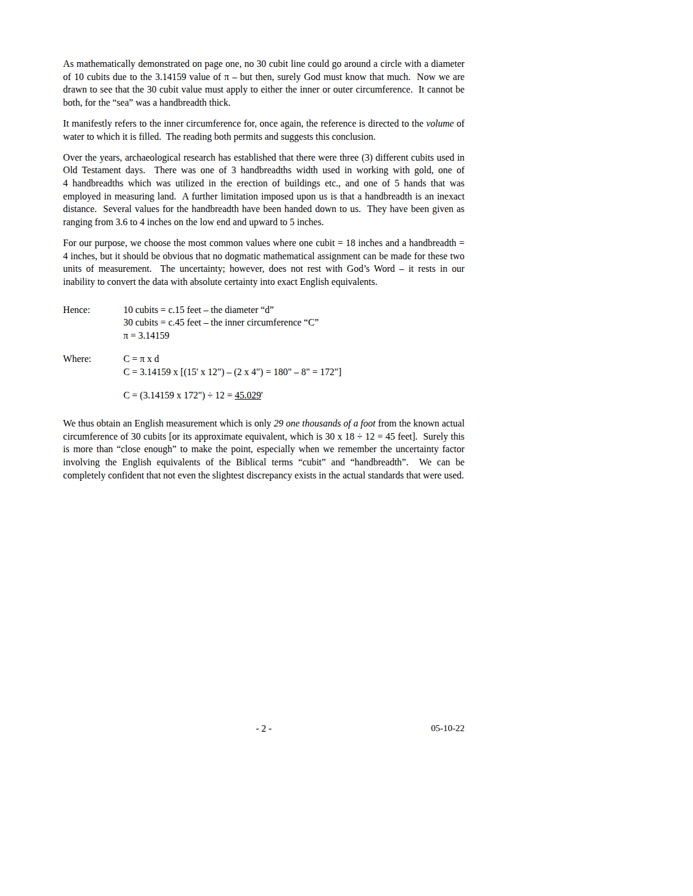As mathematically demonstrated on page one, no 30 cubit line could go around a circle with a diameter of 10 cubits due to the 3.14159 value of π – but then, surely God must know that much. Now we are drawn to see that the 30 cubit value must apply to either the inner or outer circumference. It cannot be both, for the “sea” was a handbreadth thick.
It manifestly refers to the inner circumference for, once again, the reference is directed to the volume of water to which it is filled. The reading both permits and suggests this conclusion.
Over the years, archaeological research has established that there were three (3) different cubits used in Old Testament days. There was one of 3 handbreadths width used in working with gold, one of 4 handbreadths which was utilized in the erection of buildings etc., and one of 5 hands that was employed in measuring land. A further limitation imposed upon us is that a handbreadth is an inexact distance. Several values for the handbreadth have been handed down to us. They have been given as ranging from 3.6 to 4 inches on the low end and upward to 5 inches.
For our purpose, we choose the most common values where one cubit = 18 inches and a handbreadth = 4 inches, but it should be obvious that no dogmatic mathematical assignment can be made for these two units of measurement. The uncertainty; however, does not rest with God’s Word – it rests in our inability to convert the data with absolute certainty into exact English equivalents.
| Hence: | 10 cubits = c.15 feet – the diameter “d” |
| | 30 cubits = c.45 feet – the inner circumference “C” |
| | π = 3.14159 |
| Where: | C = π x d |
| | C = 3.14159 x [(15' x 12") – (2 x 4") = 180" – 8" = 172"] |
| | C = (3.14159 x 172") ÷ 12 = 45.029 ' |
We thus obtain an English measurement which is only 29 one thousands of a foot from the known actual circumference of 30 cubits [or its approximate equivalent, which is 30 x 18 ÷ 12 = 45 feet]. Surely this is more than “close enough” to make the point, especially when we remember the uncertainty factor involving the English equivalents of the Biblical terms “cubit” and “handbreadth”. We can be completely confident that not even the slightest discrepancy exists in the actual standards that were used.
- 2 -
05-10-22